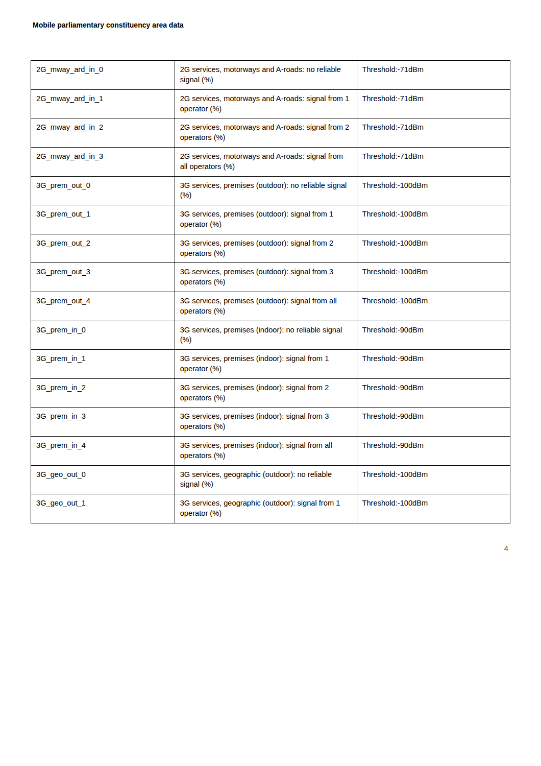Mobile parliamentary constituency area data
| 2G_mway_ard_in_0 | 2G services, motorways and A-roads: no reliable signal (%) | Threshold:-71dBm |
| 2G_mway_ard_in_1 | 2G services, motorways and A-roads: signal from 1 operator (%) | Threshold:-71dBm |
| 2G_mway_ard_in_2 | 2G services, motorways and A-roads: signal from 2 operators (%) | Threshold:-71dBm |
| 2G_mway_ard_in_3 | 2G services, motorways and A-roads: signal from all operators (%) | Threshold:-71dBm |
| 3G_prem_out_0 | 3G services, premises (outdoor): no reliable signal (%) | Threshold:-100dBm |
| 3G_prem_out_1 | 3G services, premises (outdoor): signal from 1 operator (%) | Threshold:-100dBm |
| 3G_prem_out_2 | 3G services, premises (outdoor): signal from 2 operators (%) | Threshold:-100dBm |
| 3G_prem_out_3 | 3G services, premises (outdoor): signal from 3 operators (%) | Threshold:-100dBm |
| 3G_prem_out_4 | 3G services, premises (outdoor): signal from all operators (%) | Threshold:-100dBm |
| 3G_prem_in_0 | 3G services, premises (indoor): no reliable signal (%) | Threshold:-90dBm |
| 3G_prem_in_1 | 3G services, premises (indoor): signal from 1 operator (%) | Threshold:-90dBm |
| 3G_prem_in_2 | 3G services, premises (indoor): signal from 2 operators (%) | Threshold:-90dBm |
| 3G_prem_in_3 | 3G services, premises (indoor): signal from 3 operators (%) | Threshold:-90dBm |
| 3G_prem_in_4 | 3G services, premises (indoor): signal from all operators (%) | Threshold:-90dBm |
| 3G_geo_out_0 | 3G services, geographic (outdoor): no reliable signal (%) | Threshold:-100dBm |
| 3G_geo_out_1 | 3G services, geographic (outdoor): signal from 1 operator (%) | Threshold:-100dBm |
4